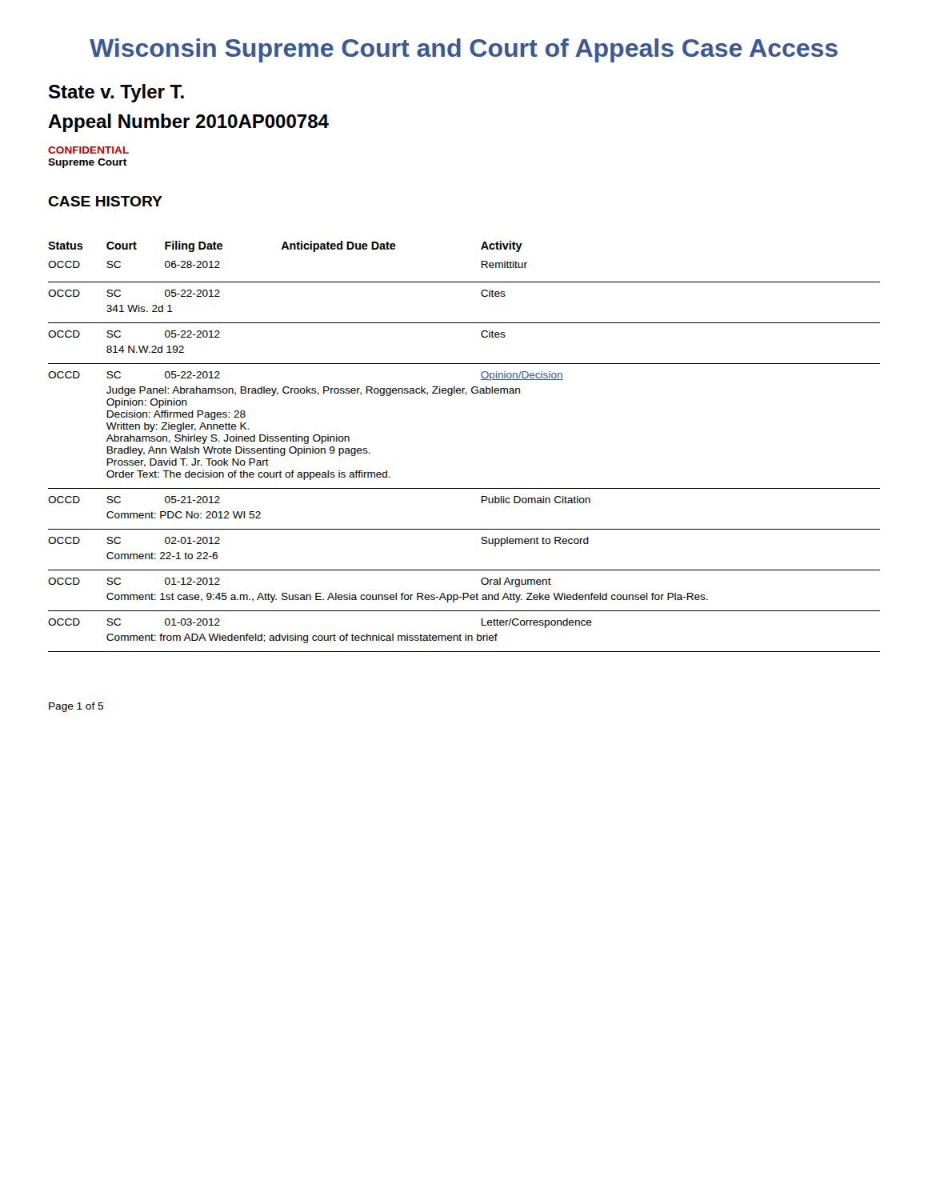Wisconsin Supreme Court and Court of Appeals Case Access
State v. Tyler T.
Appeal Number 2010AP000784
CONFIDENTIAL
Supreme Court
CASE HISTORY
| Status | Court | Filing Date | Anticipated Due Date | Activity |
| --- | --- | --- | --- | --- |
| OCCD | SC | 06-28-2012 | | Remittitur |
| OCCD | SC | 05-22-2012 | | Cites |
| | 341 Wis. 2d 1 |
| OCCD | SC | 05-22-2012 | | Cites |
| | 814 N.W.2d 192 |
| OCCD | SC | 05-22-2012 | | Opinion/Decision |
| | Judge Panel: Abrahamson, Bradley, Crooks, Prosser, Roggensack, Ziegler, Gableman Opinion: Opinion Decision: Affirmed Pages: 28 Written by: Ziegler, Annette K. Abrahamson, Shirley S. Joined Dissenting Opinion Bradley, Ann Walsh Wrote Dissenting Opinion 9 pages. Prosser, David T. Jr. Took No Part Order Text: The decision of the court of appeals is affirmed. |
| OCCD | SC | 05-21-2012 | | Public Domain Citation |
| | Comment: PDC No: 2012 WI 52 |
| OCCD | SC | 02-01-2012 | | Supplement to Record |
| | Comment: 22-1 to 22-6 |
| OCCD | SC | 01-12-2012 | | Oral Argument |
| | Comment: 1st case, 9:45 a.m., Atty. Susan E. Alesia counsel for Res-App-Pet and Atty. Zeke Wiedenfeld counsel for Pla-Res. |
| OCCD | SC | 01-03-2012 | | Letter/Correspondence |
| | Comment: from ADA Wiedenfeld; advising court of technical misstatement in brief |
Page 1 of 5